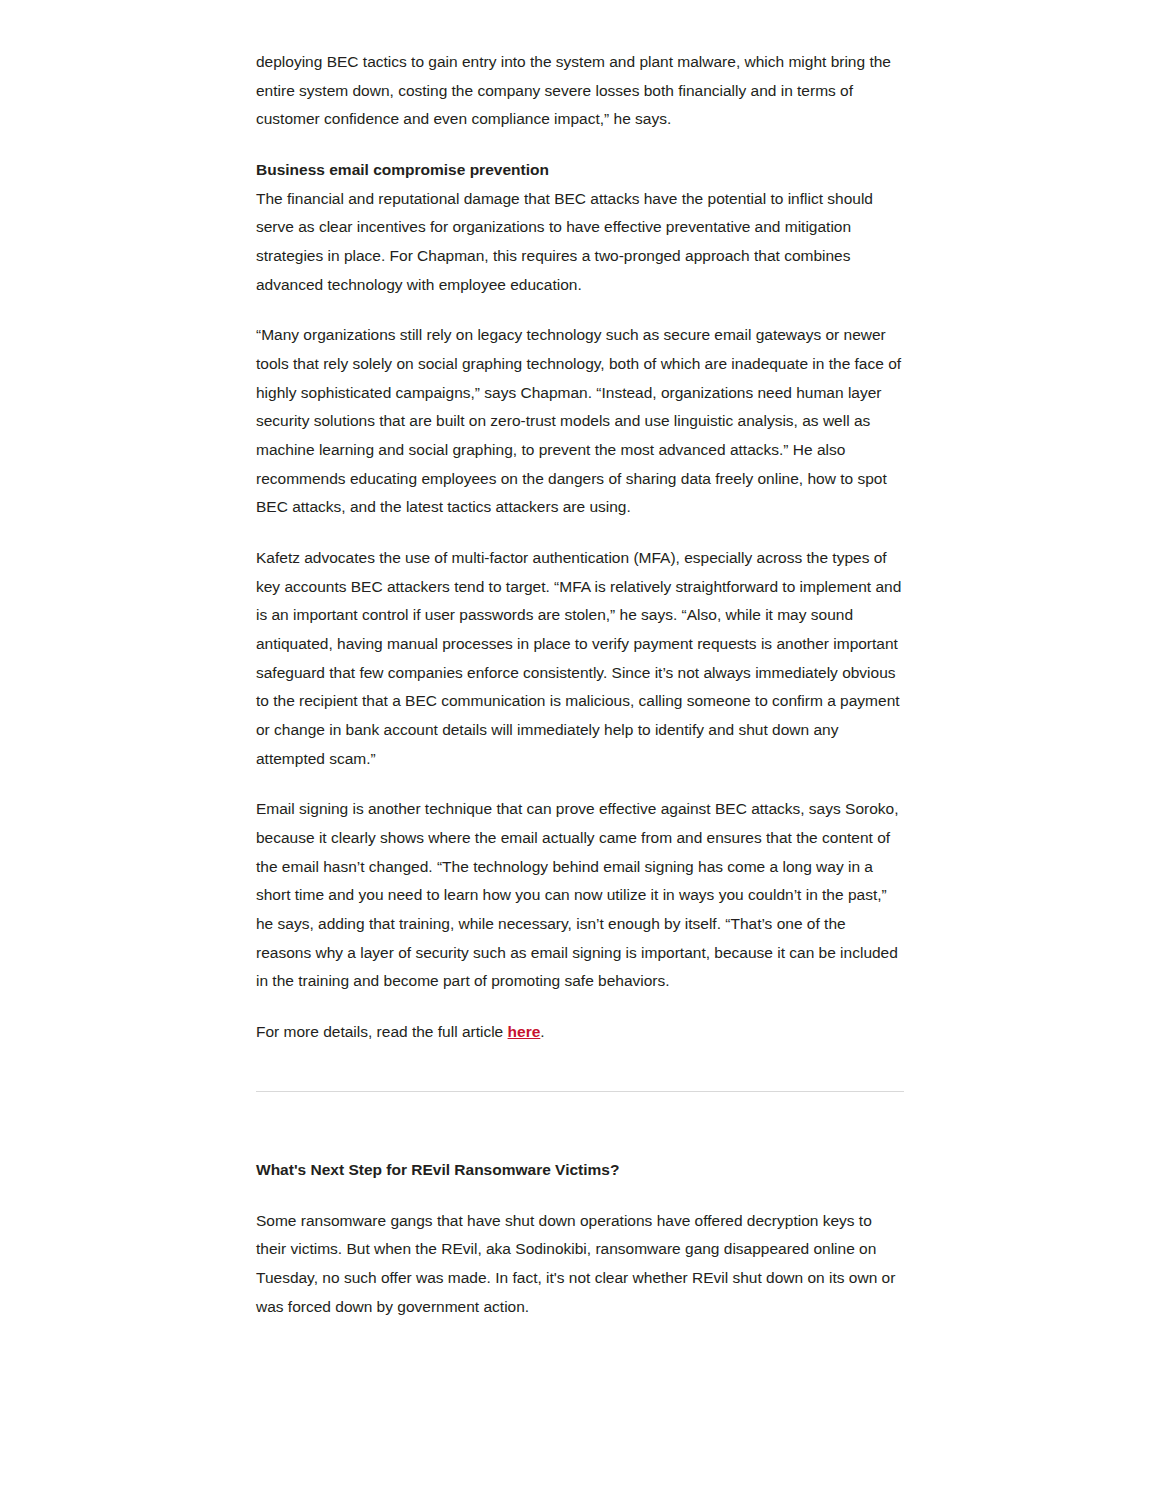deploying BEC tactics to gain entry into the system and plant malware, which might bring the entire system down, costing the company severe losses both financially and in terms of customer confidence and even compliance impact,” he says.
Business email compromise prevention
The financial and reputational damage that BEC attacks have the potential to inflict should serve as clear incentives for organizations to have effective preventative and mitigation strategies in place. For Chapman, this requires a two-pronged approach that combines advanced technology with employee education.
“Many organizations still rely on legacy technology such as secure email gateways or newer tools that rely solely on social graphing technology, both of which are inadequate in the face of highly sophisticated campaigns,” says Chapman. “Instead, organizations need human layer security solutions that are built on zero-trust models and use linguistic analysis, as well as machine learning and social graphing, to prevent the most advanced attacks.” He also recommends educating employees on the dangers of sharing data freely online, how to spot BEC attacks, and the latest tactics attackers are using.
Kafetz advocates the use of multi-factor authentication (MFA), especially across the types of key accounts BEC attackers tend to target. “MFA is relatively straightforward to implement and is an important control if user passwords are stolen,” he says. “Also, while it may sound antiquated, having manual processes in place to verify payment requests is another important safeguard that few companies enforce consistently. Since it’s not always immediately obvious to the recipient that a BEC communication is malicious, calling someone to confirm a payment or change in bank account details will immediately help to identify and shut down any attempted scam.”
Email signing is another technique that can prove effective against BEC attacks, says Soroko, because it clearly shows where the email actually came from and ensures that the content of the email hasn’t changed. “The technology behind email signing has come a long way in a short time and you need to learn how you can now utilize it in ways you couldn’t in the past,” he says, adding that training, while necessary, isn’t enough by itself. “That’s one of the reasons why a layer of security such as email signing is important, because it can be included in the training and become part of promoting safe behaviors.
For more details, read the full article here.
What's Next Step for REvil Ransomware Victims?
Some ransomware gangs that have shut down operations have offered decryption keys to their victims. But when the REvil, aka Sodinokibi, ransomware gang disappeared online on Tuesday, no such offer was made. In fact, it's not clear whether REvil shut down on its own or was forced down by government action.